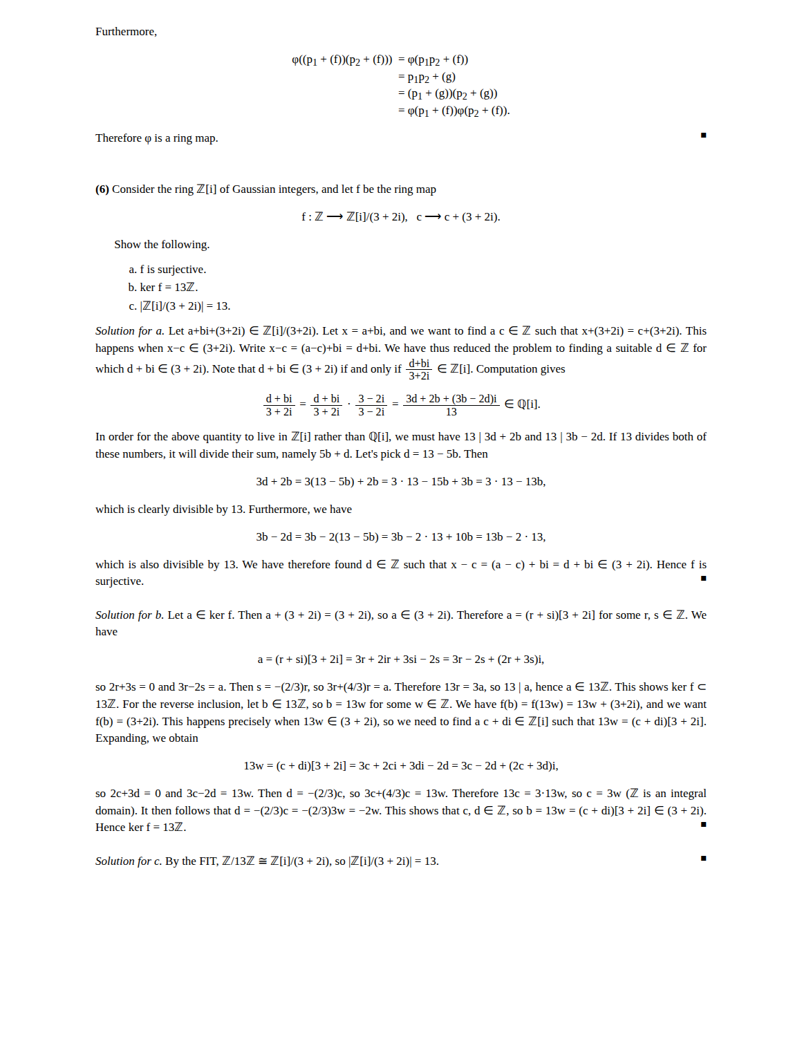Furthermore,
φ((p1 + (f))(p2 + (f)))
= φ(p1p2 + (f))
= p1p2 + (g)
= (p1 + (g))(p2 + (g))
= φ(p1 + (f))φ(p2 + (f)).
Therefore φ is a ring map. ■
(6) Consider the ring ℤ[i] of Gaussian integers, and let f be the ring map
f : ℤ ⟶ ℤ[i]/(3 + 2i), c ⟶ c + (3 + 2i).
Show the following.
f is surjective.
ker f = 13ℤ.
|ℤ[i]/(3 + 2i)| = 13.
Solution for a. Let a+bi+(3+2i) ∈ ℤ[i]/(3+2i). Let x = a+bi, and we want to find a c ∈ ℤ such that x+(3+2i) = c+(3+2i). This happens when x−c ∈ (3+2i). Write x−c = (a−c)+bi = d+bi. We have thus reduced the problem to finding a suitable d ∈ ℤ for which d + bi ∈ (3 + 2i). Note that d + bi ∈ (3 + 2i) if and only if d+bi 3+2i ∈ ℤ[i]. Computation gives
d + bi 3 + 2i = d + bi 3 + 2i · 3 − 2i 3 − 2i = 3d + 2b + (3b − 2d)i 13 ∈ ℚ[i].
In order for the above quantity to live in ℤ[i] rather than ℚ[i], we must have 13 | 3d + 2b and 13 | 3b − 2d. If 13 divides both of these numbers, it will divide their sum, namely 5b + d. Let's pick d = 13 − 5b. Then
3d + 2b = 3(13 − 5b) + 2b = 3 · 13 − 15b + 3b = 3 · 13 − 13b,
which is clearly divisible by 13. Furthermore, we have
3b − 2d = 3b − 2(13 − 5b) = 3b − 2 · 13 + 10b = 13b − 2 · 13,
which is also divisible by 13. We have therefore found d ∈ ℤ such that x − c = (a − c) + bi = d + bi ∈ (3 + 2i). Hence f is surjective. ■
Solution for b. Let a ∈ ker f. Then a + (3 + 2i) = (3 + 2i), so a ∈ (3 + 2i). Therefore a = (r + si)[3 + 2i] for some r, s ∈ ℤ. We have
a = (r + si)[3 + 2i] = 3r + 2ir + 3si − 2s = 3r − 2s + (2r + 3s)i,
so 2r+3s = 0 and 3r−2s = a. Then s = −(2/3)r, so 3r+(4/3)r = a. Therefore 13r = 3a, so 13 | a, hence a ∈ 13ℤ. This shows ker f ⊂ 13ℤ. For the reverse inclusion, let b ∈ 13ℤ, so b = 13w for some w ∈ ℤ. We have f(b) = f(13w) = 13w + (3+2i), and we want f(b) = (3+2i). This happens precisely when 13w ∈ (3 + 2i), so we need to find a c + di ∈ ℤ[i] such that 13w = (c + di)[3 + 2i]. Expanding, we obtain
13w = (c + di)[3 + 2i] = 3c + 2ci + 3di − 2d = 3c − 2d + (2c + 3d)i,
so 2c+3d = 0 and 3c−2d = 13w. Then d = −(2/3)c, so 3c+(4/3)c = 13w. Therefore 13c = 3·13w, so c = 3w (ℤ is an integral domain). It then follows that d = −(2/3)c = −(2/3)3w = −2w. This shows that c, d ∈ ℤ, so b = 13w = (c + di)[3 + 2i] ∈ (3 + 2i). Hence ker f = 13ℤ. ■
Solution for c. By the FIT, ℤ/13ℤ ≅ ℤ[i]/(3 + 2i), so |ℤ[i]/(3 + 2i)| = 13. ■